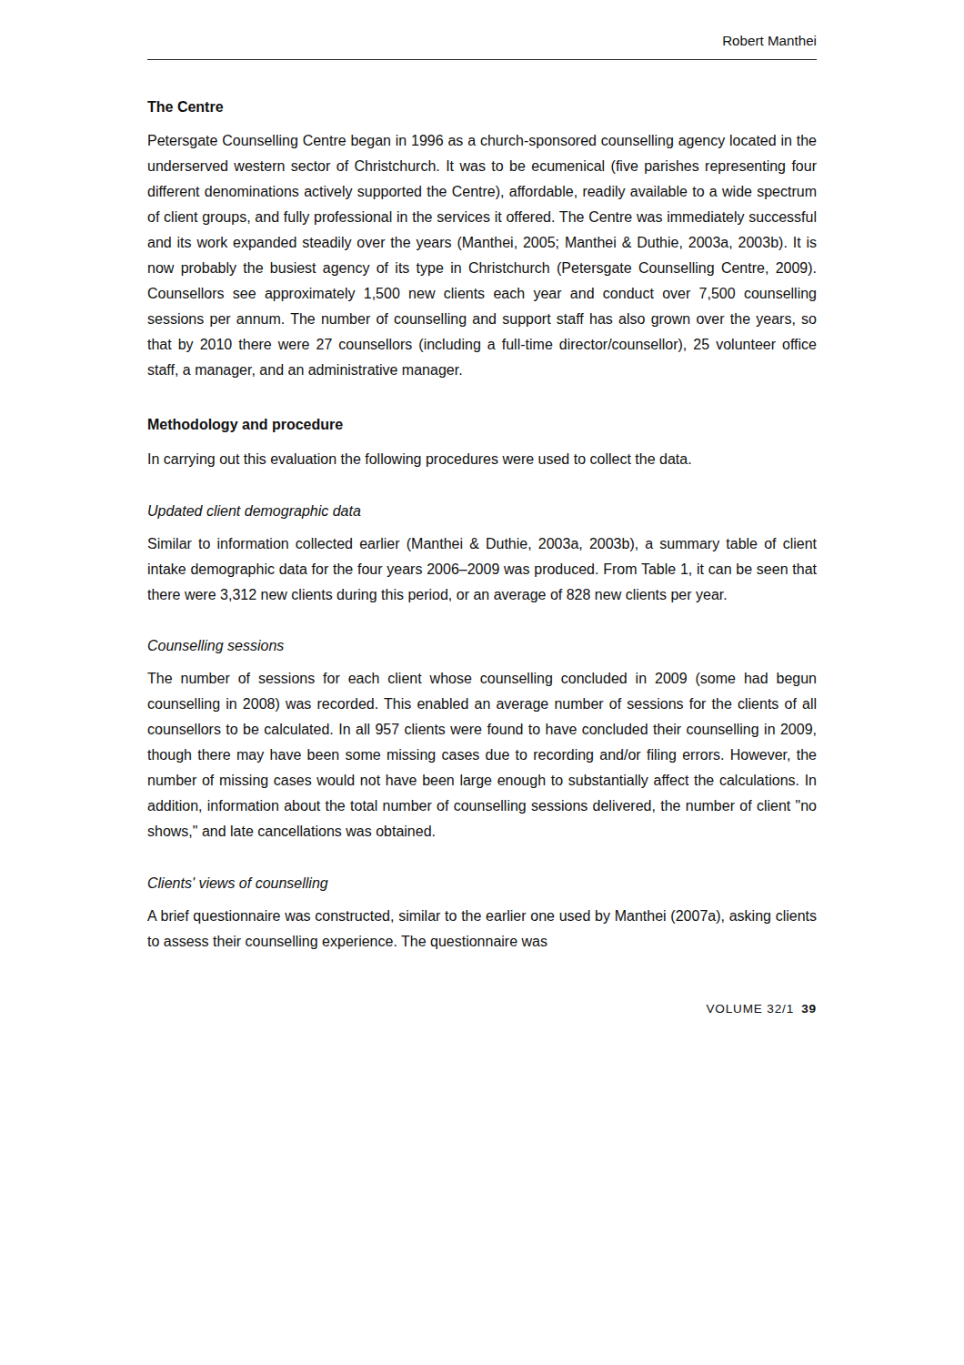Robert Manthei
The Centre
Petersgate Counselling Centre began in 1996 as a church-sponsored counselling agency located in the underserved western sector of Christchurch. It was to be ecumenical (five parishes representing four different denominations actively supported the Centre), affordable, readily available to a wide spectrum of client groups, and fully professional in the services it offered. The Centre was immediately successful and its work expanded steadily over the years (Manthei, 2005; Manthei & Duthie, 2003a, 2003b). It is now probably the busiest agency of its type in Christchurch (Petersgate Counselling Centre, 2009). Counsellors see approximately 1,500 new clients each year and conduct over 7,500 counselling sessions per annum. The number of counselling and support staff has also grown over the years, so that by 2010 there were 27 counsellors (including a full-time director/counsellor), 25 volunteer office staff, a manager, and an administrative manager.
Methodology and procedure
In carrying out this evaluation the following procedures were used to collect the data.
Updated client demographic data
Similar to information collected earlier (Manthei & Duthie, 2003a, 2003b), a summary table of client intake demographic data for the four years 2006–2009 was produced. From Table 1, it can be seen that there were 3,312 new clients during this period, or an average of 828 new clients per year.
Counselling sessions
The number of sessions for each client whose counselling concluded in 2009 (some had begun counselling in 2008) was recorded. This enabled an average number of sessions for the clients of all counsellors to be calculated. In all 957 clients were found to have concluded their counselling in 2009, though there may have been some missing cases due to recording and/or filing errors. However, the number of missing cases would not have been large enough to substantially affect the calculations. In addition, information about the total number of counselling sessions delivered, the number of client "no shows," and late cancellations was obtained.
Clients' views of counselling
A brief questionnaire was constructed, similar to the earlier one used by Manthei (2007a), asking clients to assess their counselling experience. The questionnaire was
Volume 32/139